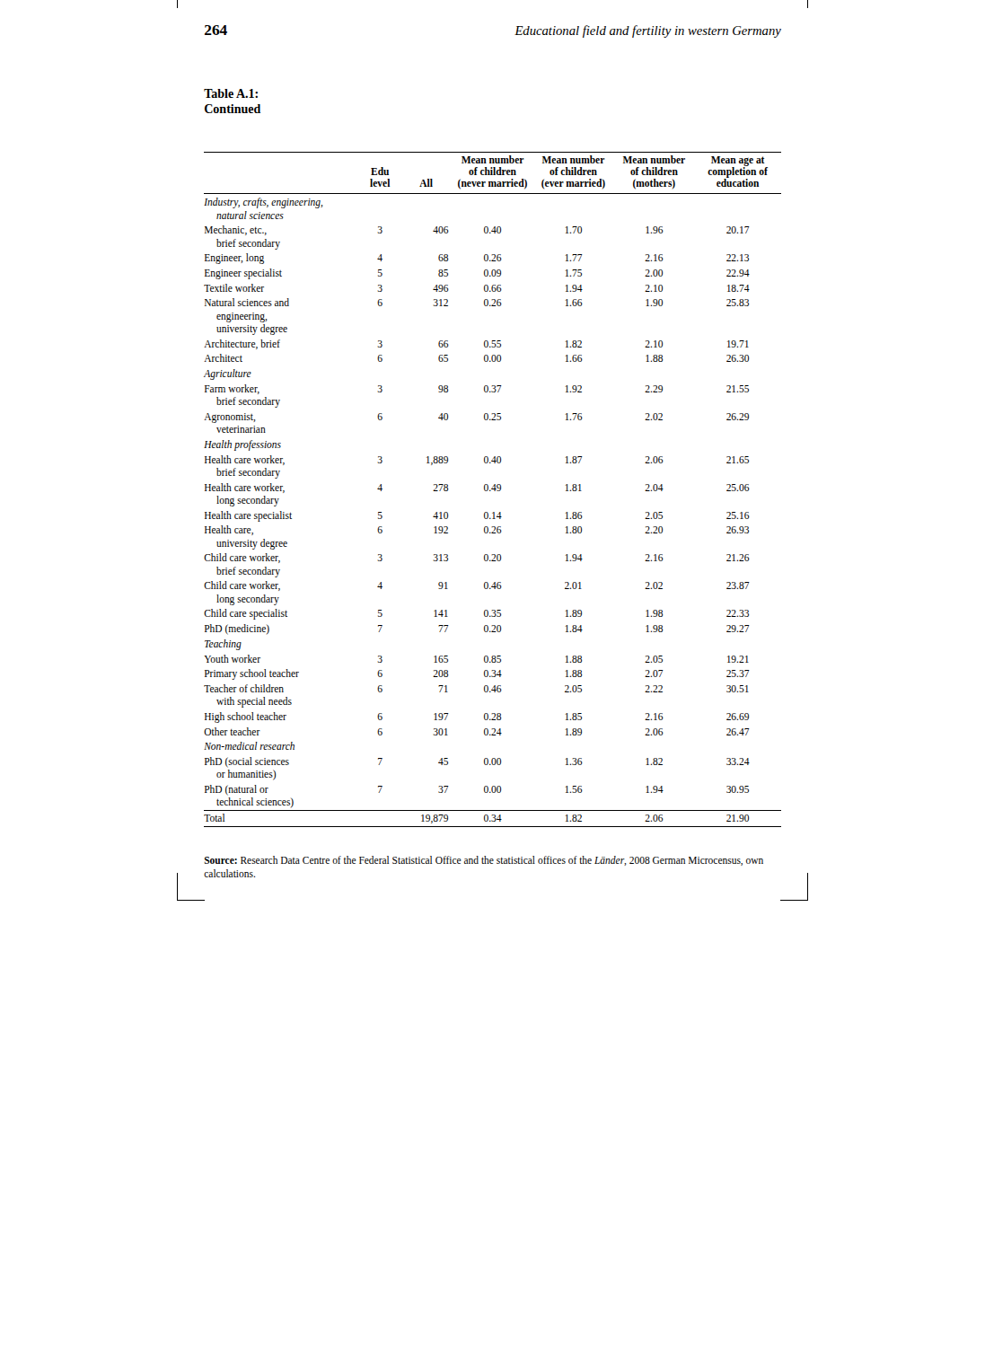264 Educational field and fertility in western Germany
Table A.1: Continued
| | Edu level | All | Mean number of children (never married) | Mean number of children (ever married) | Mean number of children (mothers) | Mean age at completion of education |
| --- | --- | --- | --- | --- | --- | --- |
| Industry, crafts, engineering, natural sciences |
| Mechanic, etc., brief secondary | 3 | 406 | 0.40 | 1.70 | 1.96 | 20.17 |
| Engineer, long | 4 | 68 | 0.26 | 1.77 | 2.16 | 22.13 |
| Engineer specialist | 5 | 85 | 0.09 | 1.75 | 2.00 | 22.94 |
| Textile worker | 3 | 496 | 0.66 | 1.94 | 2.10 | 18.74 |
| Natural sciences and engineering, university degree | 6 | 312 | 0.26 | 1.66 | 1.90 | 25.83 |
| Architecture, brief | 3 | 66 | 0.55 | 1.82 | 2.10 | 19.71 |
| Architect | 6 | 65 | 0.00 | 1.66 | 1.88 | 26.30 |
| Agriculture |
| Farm worker, brief secondary | 3 | 98 | 0.37 | 1.92 | 2.29 | 21.55 |
| Agronomist, veterinarian | 6 | 40 | 0.25 | 1.76 | 2.02 | 26.29 |
| Health professions |
| Health care worker, brief secondary | 3 | 1,889 | 0.40 | 1.87 | 2.06 | 21.65 |
| Health care worker, long secondary | 4 | 278 | 0.49 | 1.81 | 2.04 | 25.06 |
| Health care specialist | 5 | 410 | 0.14 | 1.86 | 2.05 | 25.16 |
| Health care, university degree | 6 | 192 | 0.26 | 1.80 | 2.20 | 26.93 |
| Child care worker, brief secondary | 3 | 313 | 0.20 | 1.94 | 2.16 | 21.26 |
| Child care worker, long secondary | 4 | 91 | 0.46 | 2.01 | 2.02 | 23.87 |
| Child care specialist | 5 | 141 | 0.35 | 1.89 | 1.98 | 22.33 |
| PhD (medicine) | 7 | 77 | 0.20 | 1.84 | 1.98 | 29.27 |
| Teaching |
| Youth worker | 3 | 165 | 0.85 | 1.88 | 2.05 | 19.21 |
| Primary school teacher | 6 | 208 | 0.34 | 1.88 | 2.07 | 25.37 |
| Teacher of children with special needs | 6 | 71 | 0.46 | 2.05 | 2.22 | 30.51 |
| High school teacher | 6 | 197 | 0.28 | 1.85 | 2.16 | 26.69 |
| Other teacher | 6 | 301 | 0.24 | 1.89 | 2.06 | 26.47 |
| Non-medical research |
| PhD (social sciences or humanities) | 7 | 45 | 0.00 | 1.36 | 1.82 | 33.24 |
| PhD (natural or technical sciences) | 7 | 37 | 0.00 | 1.56 | 1.94 | 30.95 |
| Total | | 19,879 | 0.34 | 1.82 | 2.06 | 21.90 |
Source: Research Data Centre of the Federal Statistical Office and the statistical offices of the Länder, 2008 German Microcensus, own calculations.